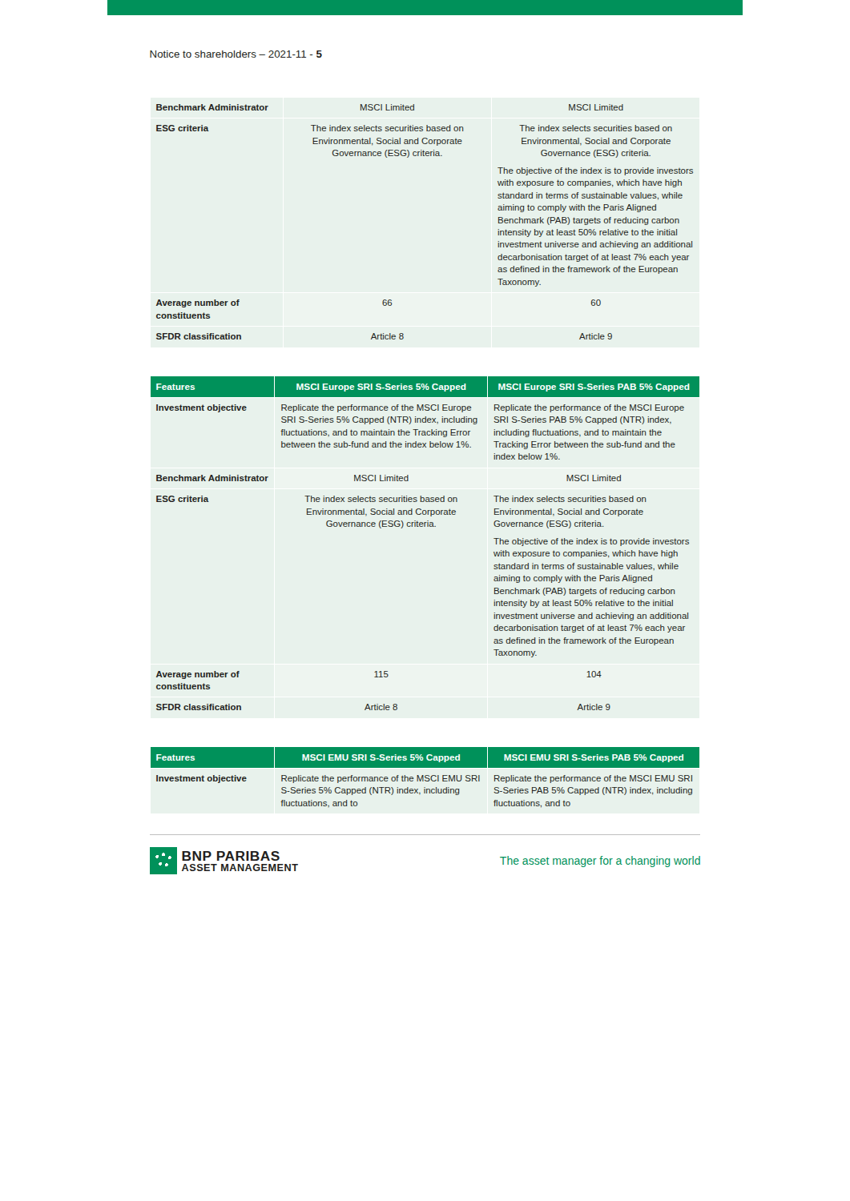Notice to shareholders – 2021-11 - 5
| Benchmark Administrator | MSCI Limited | MSCI Limited |
| ESG criteria | The index selects securities based on Environmental, Social and Corporate Governance (ESG) criteria. | The index selects securities based on Environmental, Social and Corporate Governance (ESG) criteria. The objective of the index is to provide investors with exposure to companies, which have high standard in terms of sustainable values, while aiming to comply with the Paris Aligned Benchmark (PAB) targets of reducing carbon intensity by at least 50% relative to the initial investment universe and achieving an additional decarbonisation target of at least 7% each year as defined in the framework of the European Taxonomy. |
| Average number of constituents | 66 | 60 |
| SFDR classification | Article 8 | Article 9 |
| Features | MSCI Europe SRI S-Series 5% Capped | MSCI Europe SRI S-Series PAB 5% Capped |
| --- | --- | --- |
| Investment objective | Replicate the performance of the MSCI Europe SRI S-Series 5% Capped (NTR) index, including fluctuations, and to maintain the Tracking Error between the sub-fund and the index below 1%. | Replicate the performance of the MSCI Europe SRI S-Series PAB 5% Capped (NTR) index, including fluctuations, and to maintain the Tracking Error between the sub-fund and the index below 1%. |
| Benchmark Administrator | MSCI Limited | MSCI Limited |
| ESG criteria | The index selects securities based on Environmental, Social and Corporate Governance (ESG) criteria. | The index selects securities based on Environmental, Social and Corporate Governance (ESG) criteria. The objective of the index is to provide investors with exposure to companies, which have high standard in terms of sustainable values, while aiming to comply with the Paris Aligned Benchmark (PAB) targets of reducing carbon intensity by at least 50% relative to the initial investment universe and achieving an additional decarbonisation target of at least 7% each year as defined in the framework of the European Taxonomy. |
| Average number of constituents | 115 | 104 |
| SFDR classification | Article 8 | Article 9 |
| Features | MSCI EMU SRI S-Series 5% Capped | MSCI EMU SRI S-Series PAB 5% Capped |
| --- | --- | --- |
| Investment objective | Replicate the performance of the MSCI EMU SRI S-Series 5% Capped (NTR) index, including fluctuations, and to | Replicate the performance of the MSCI EMU SRI S-Series PAB 5% Capped (NTR) index, including fluctuations, and to |
BNP PARIBAS
ASSET MANAGEMENT
The asset manager for a changing world